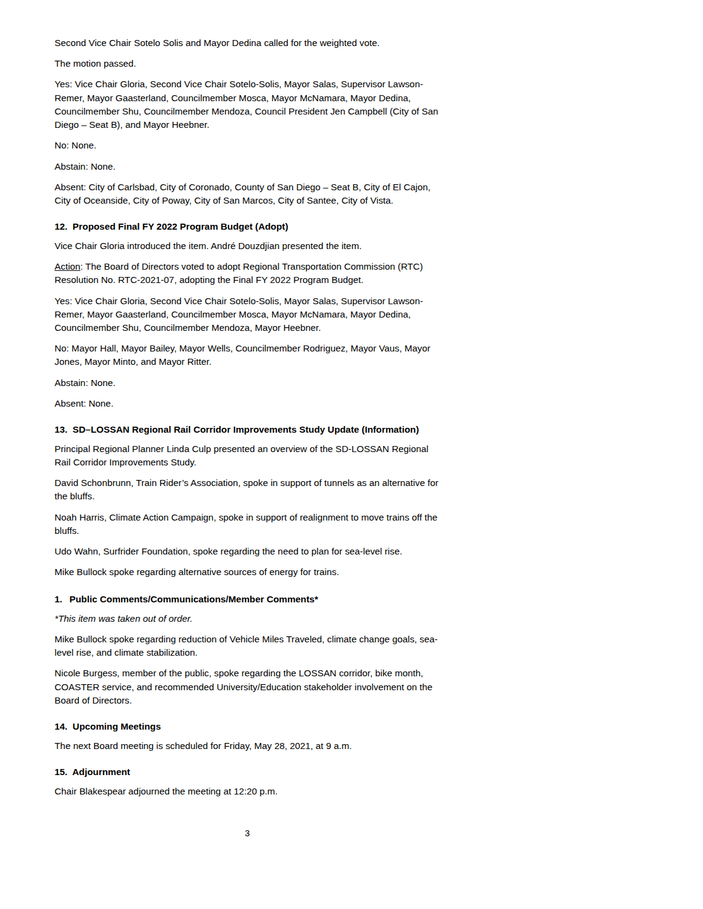Second Vice Chair Sotelo Solis and Mayor Dedina called for the weighted vote.
The motion passed.
Yes: Vice Chair Gloria, Second Vice Chair Sotelo-Solis, Mayor Salas, Supervisor Lawson-Remer, Mayor Gaasterland, Councilmember Mosca, Mayor McNamara, Mayor Dedina, Councilmember Shu, Councilmember Mendoza, Council President Jen Campbell (City of San Diego – Seat B), and Mayor Heebner.
No: None.
Abstain: None.
Absent: City of Carlsbad, City of Coronado, County of San Diego – Seat B, City of El Cajon, City of Oceanside, City of Poway, City of San Marcos, City of Santee, City of Vista.
12. Proposed Final FY 2022 Program Budget (Adopt)
Vice Chair Gloria introduced the item. André Douzdjian presented the item.
Action: The Board of Directors voted to adopt Regional Transportation Commission (RTC) Resolution No. RTC-2021-07, adopting the Final FY 2022 Program Budget.
Yes: Vice Chair Gloria, Second Vice Chair Sotelo-Solis, Mayor Salas, Supervisor Lawson-Remer, Mayor Gaasterland, Councilmember Mosca, Mayor McNamara, Mayor Dedina, Councilmember Shu, Councilmember Mendoza, Mayor Heebner.
No: Mayor Hall, Mayor Bailey, Mayor Wells, Councilmember Rodriguez, Mayor Vaus, Mayor Jones, Mayor Minto, and Mayor Ritter.
Abstain: None.
Absent: None.
13. SD–LOSSAN Regional Rail Corridor Improvements Study Update (Information)
Principal Regional Planner Linda Culp presented an overview of the SD-LOSSAN Regional Rail Corridor Improvements Study.
David Schonbrunn, Train Rider’s Association, spoke in support of tunnels as an alternative for the bluffs.
Noah Harris, Climate Action Campaign, spoke in support of realignment to move trains off the bluffs.
Udo Wahn, Surfrider Foundation, spoke regarding the need to plan for sea-level rise.
Mike Bullock spoke regarding alternative sources of energy for trains.
1. Public Comments/Communications/Member Comments*
*This item was taken out of order.
Mike Bullock spoke regarding reduction of Vehicle Miles Traveled, climate change goals, sea-level rise, and climate stabilization.
Nicole Burgess, member of the public, spoke regarding the LOSSAN corridor, bike month, COASTER service, and recommended University/Education stakeholder involvement on the Board of Directors.
14. Upcoming Meetings
The next Board meeting is scheduled for Friday, May 28, 2021, at 9 a.m.
15. Adjournment
Chair Blakespear adjourned the meeting at 12:20 p.m.
3